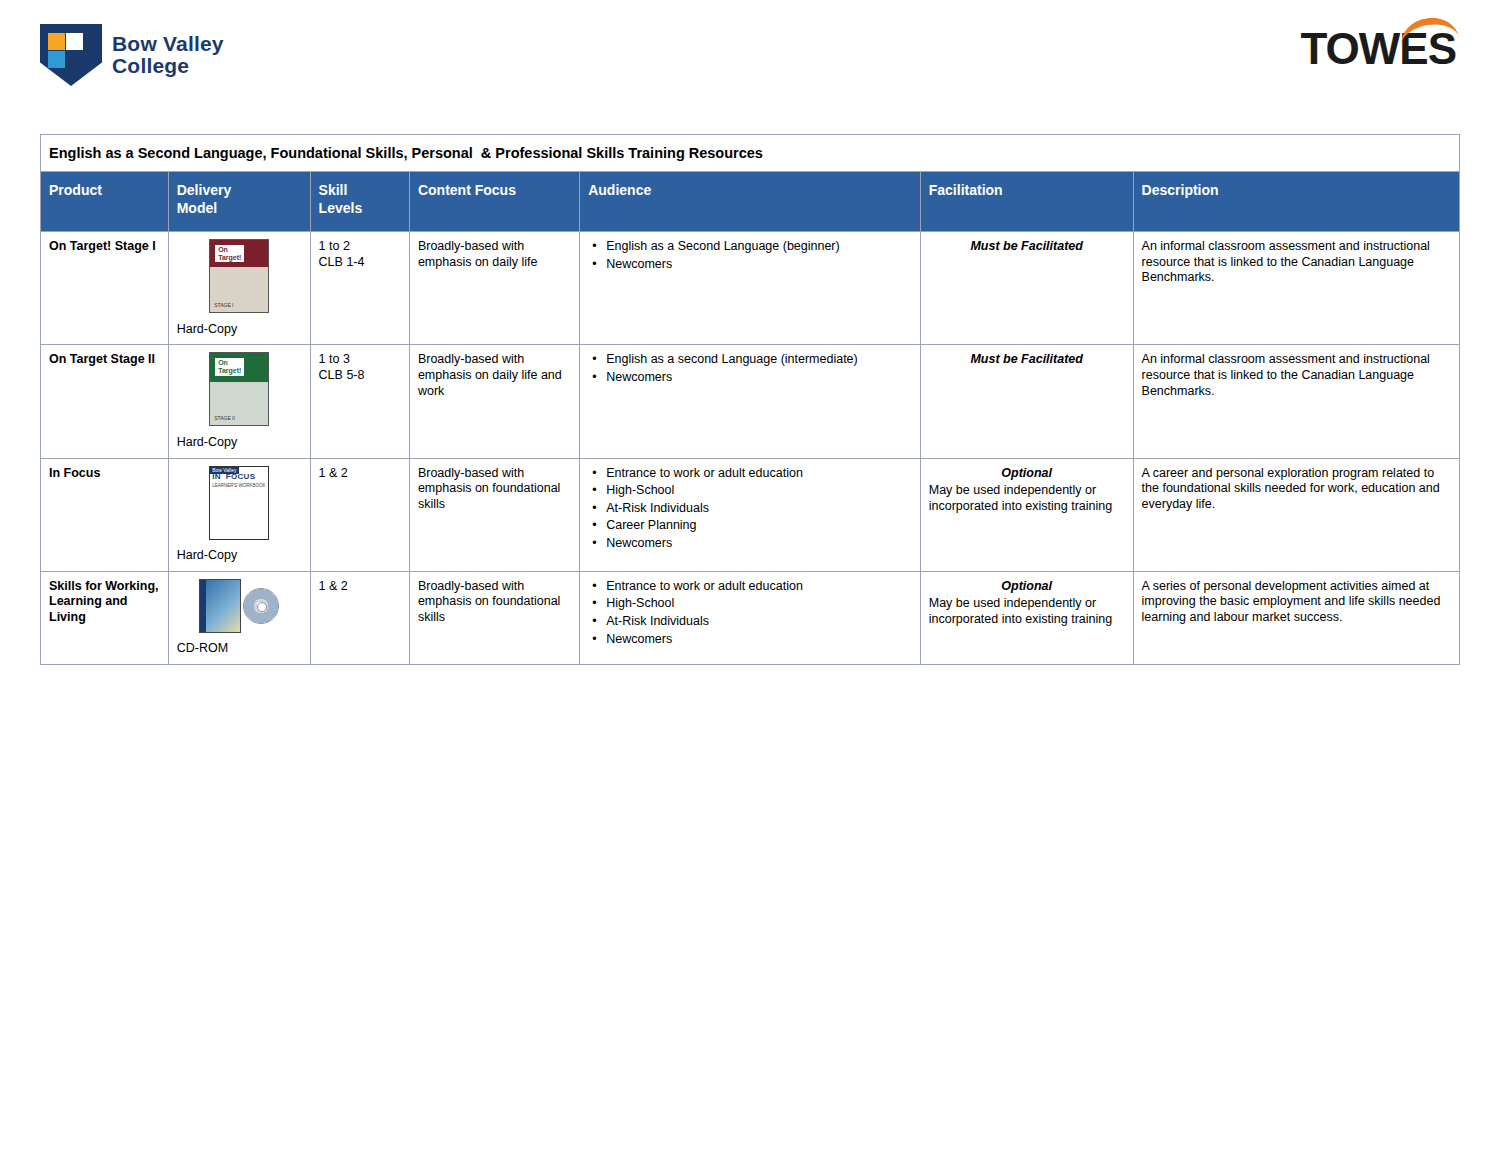✦
Bow Valley
College
TOWES
English as a Second Language, Foundational Skills, Personal & Professional Skills Training Resources
| Product | Delivery Model | Skill Levels | Content Focus | Audience | Facilitation | Description |
| --- | --- | --- | --- | --- | --- | --- |
| On Target! Stage I | On Target! STAGE I Hard-Copy | 1 to 2 CLB 1-4 | Broadly-based with emphasis on daily life | English as a Second Language (beginner) Newcomers | Must be Facilitated | An informal classroom assessment and instructional resource that is linked to the Canadian Language Benchmarks. |
| On Target Stage II | On Target! STAGE II Hard-Copy | 1 to 3 CLB 5-8 | Broadly-based with emphasis on daily life and work | English as a second Language (intermediate) Newcomers | Must be Facilitated | An informal classroom assessment and instructional resource that is linked to the Canadian Language Benchmarks. |
| In Focus | Bow Valley IN FOCUS LEARNER'S WORKBOOK Hard-Copy | 1 & 2 | Broadly-based with emphasis on foundational skills | Entrance to work or adult education High-School At-Risk Individuals Career Planning Newcomers | Optional May be used independently or incorporated into existing training | A career and personal exploration program related to the foundational skills needed for work, education and everyday life. |
| Skills for Working, Learning and Living | CD-ROM | 1 & 2 | Broadly-based with emphasis on foundational skills | Entrance to work or adult education High-School At-Risk Individuals Newcomers | Optional May be used independently or incorporated into existing training | A series of personal development activities aimed at improving the basic employment and life skills needed learning and labour market success. |